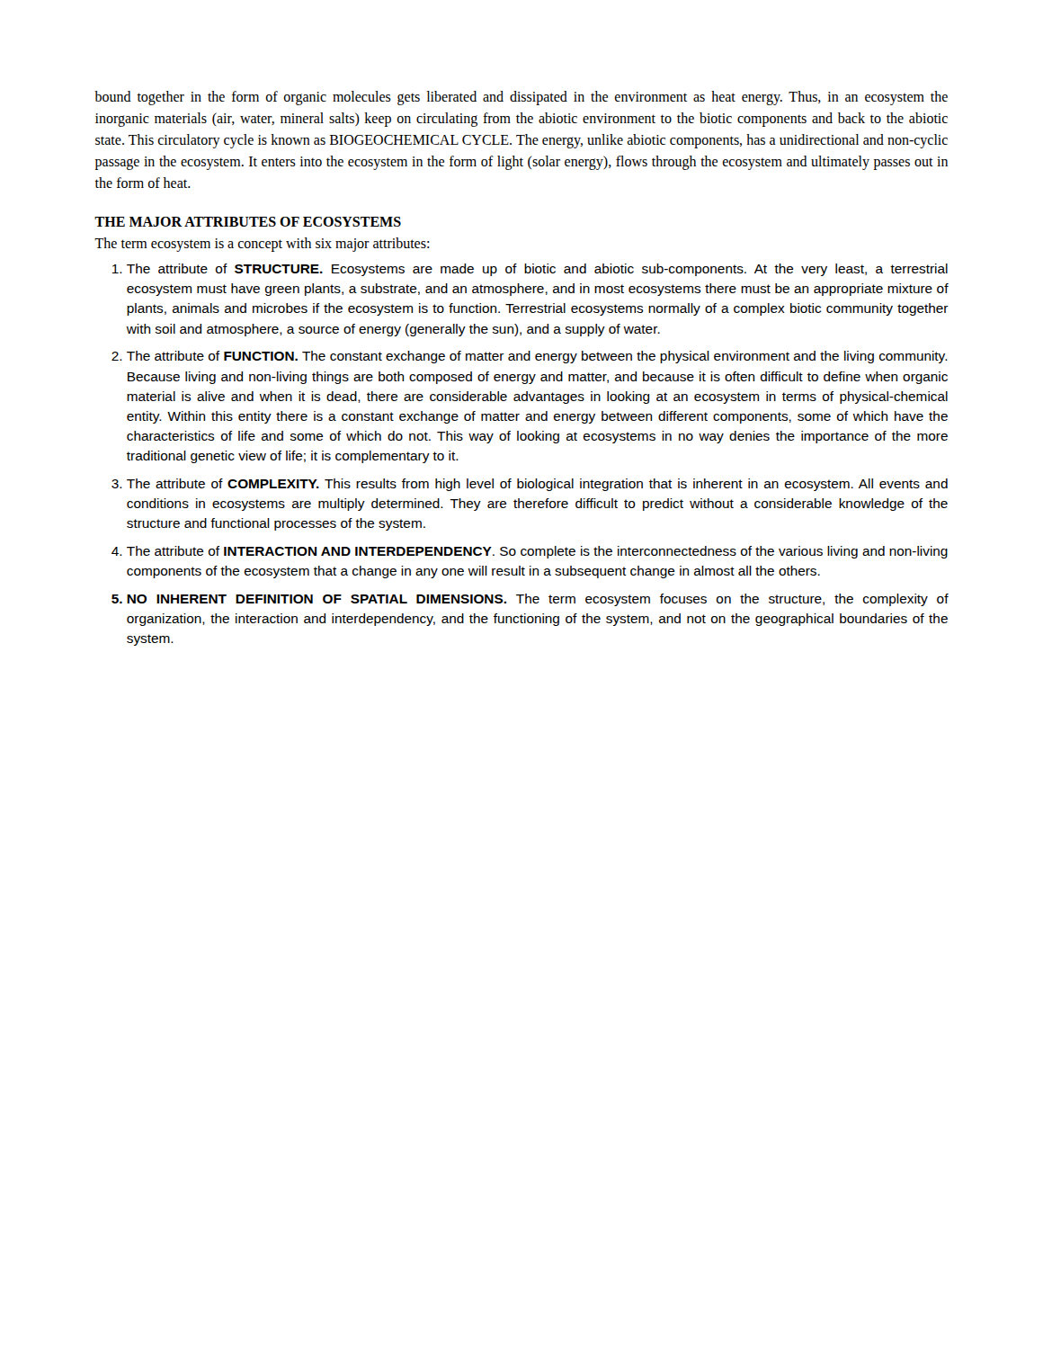bound together in the form of organic molecules gets liberated and dissipated in the environment as heat energy. Thus, in an ecosystem the inorganic materials (air, water, mineral salts) keep on circulating from the abiotic environment to the biotic components and back to the abiotic state. This circulatory cycle is known as BIOGEOCHEMICAL CYCLE. The energy, unlike abiotic components, has a unidirectional and non-cyclic passage in the ecosystem. It enters into the ecosystem in the form of light (solar energy), flows through the ecosystem and ultimately passes out in the form of heat.
The Major Attributes of Ecosystems
The term ecosystem is a concept with six major attributes:
The attribute of STRUCTURE. Ecosystems are made up of biotic and abiotic sub-components. At the very least, a terrestrial ecosystem must have green plants, a substrate, and an atmosphere, and in most ecosystems there must be an appropriate mixture of plants, animals and microbes if the ecosystem is to function. Terrestrial ecosystems normally of a complex biotic community together with soil and atmosphere, a source of energy (generally the sun), and a supply of water.
The attribute of FUNCTION. The constant exchange of matter and energy between the physical environment and the living community. Because living and non-living things are both composed of energy and matter, and because it is often difficult to define when organic material is alive and when it is dead, there are considerable advantages in looking at an ecosystem in terms of physical-chemical entity. Within this entity there is a constant exchange of matter and energy between different components, some of which have the characteristics of life and some of which do not. This way of looking at ecosystems in no way denies the importance of the more traditional genetic view of life; it is complementary to it.
The attribute of COMPLEXITY. This results from high level of biological integration that is inherent in an ecosystem. All events and conditions in ecosystems are multiply determined. They are therefore difficult to predict without a considerable knowledge of the structure and functional processes of the system.
The attribute of INTERACTION AND INTERDEPENDENCY. So complete is the interconnectedness of the various living and non-living components of the ecosystem that a change in any one will result in a subsequent change in almost all the others.
NO INHERENT DEFINITION OF SPATIAL DIMENSIONS. The term ecosystem focuses on the structure, the complexity of organization, the interaction and interdependency, and the functioning of the system, and not on the geographical boundaries of the system.